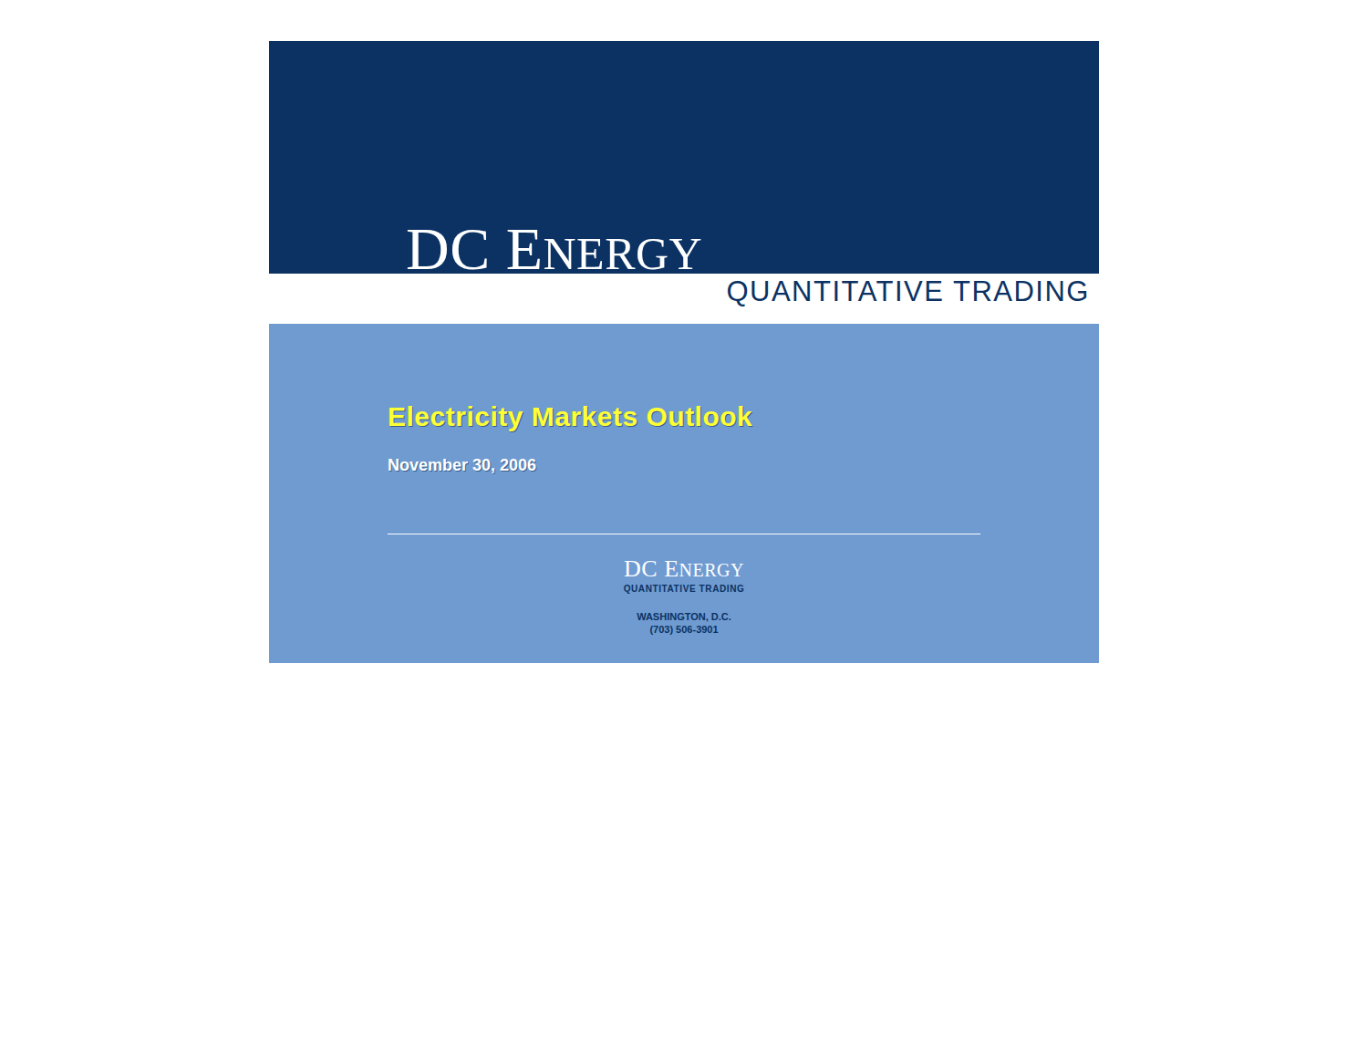DC ENERGY
QUANTITATIVE TRADING
Electricity Markets Outlook
November 30, 2006
DC ENERGY
QUANTITATIVE TRADING
WASHINGTON, D.C.
(703) 506-3901